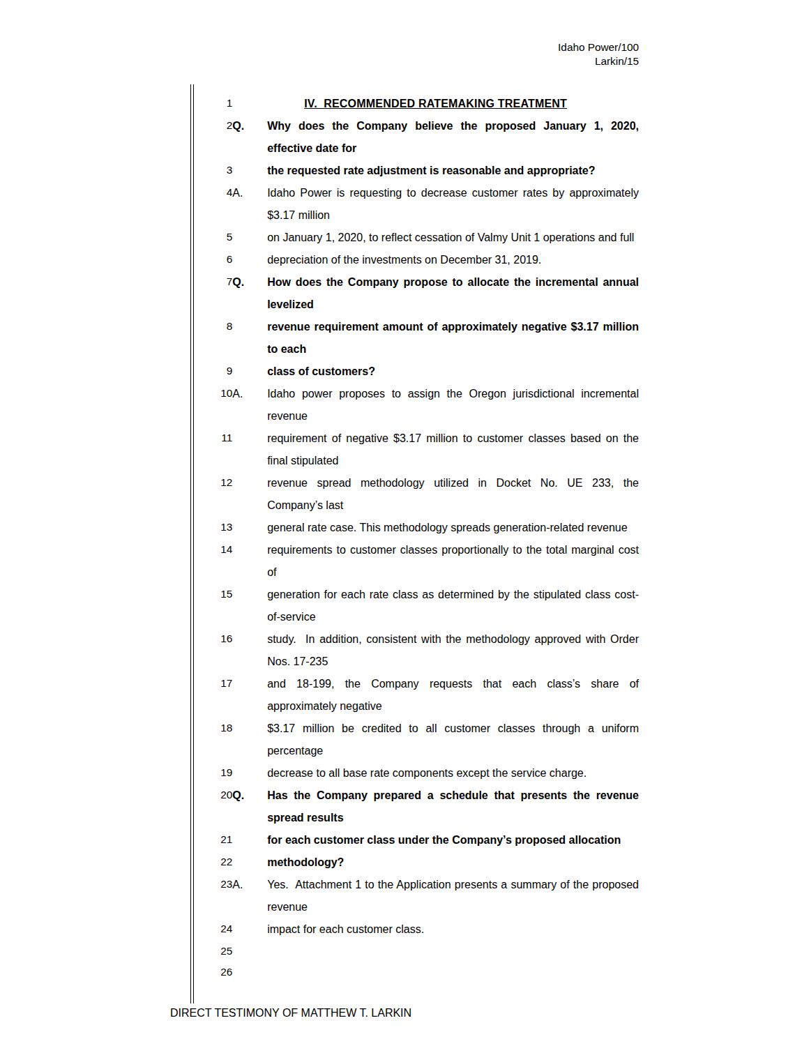Idaho Power/100
Larkin/15
| 1 | IV. RECOMMENDED RATEMAKING TREATMENT |
| 2 | Q. Why does the Company believe the proposed January 1, 2020, effective date for |
| 3 | the requested rate adjustment is reasonable and appropriate? |
| 4 | A. Idaho Power is requesting to decrease customer rates by approximately $3.17 million |
| 5 | on January 1, 2020, to reflect cessation of Valmy Unit 1 operations and full |
| 6 | depreciation of the investments on December 31, 2019. |
| 7 | Q. How does the Company propose to allocate the incremental annual levelized |
| 8 | revenue requirement amount of approximately negative $3.17 million to each |
| 9 | class of customers? |
| 10 | A. Idaho power proposes to assign the Oregon jurisdictional incremental revenue |
| 11 | requirement of negative $3.17 million to customer classes based on the final stipulated |
| 12 | revenue spread methodology utilized in Docket No. UE 233, the Company’s last |
| 13 | general rate case. This methodology spreads generation-related revenue |
| 14 | requirements to customer classes proportionally to the total marginal cost of |
| 15 | generation for each rate class as determined by the stipulated class cost-of-service |
| 16 | study. In addition, consistent with the methodology approved with Order Nos. 17-235 |
| 17 | and 18-199, the Company requests that each class’s share of approximately negative |
| 18 | $3.17 million be credited to all customer classes through a uniform percentage |
| 19 | decrease to all base rate components except the service charge. |
| 20 | Q. Has the Company prepared a schedule that presents the revenue spread results |
| 21 | for each customer class under the Company’s proposed allocation |
| 22 | methodology? |
| 23 | A. Yes. Attachment 1 to the Application presents a summary of the proposed revenue |
| 24 | impact for each customer class. |
| 25 | |
| 26 | |
DIRECT TESTIMONY OF MATTHEW T. LARKIN